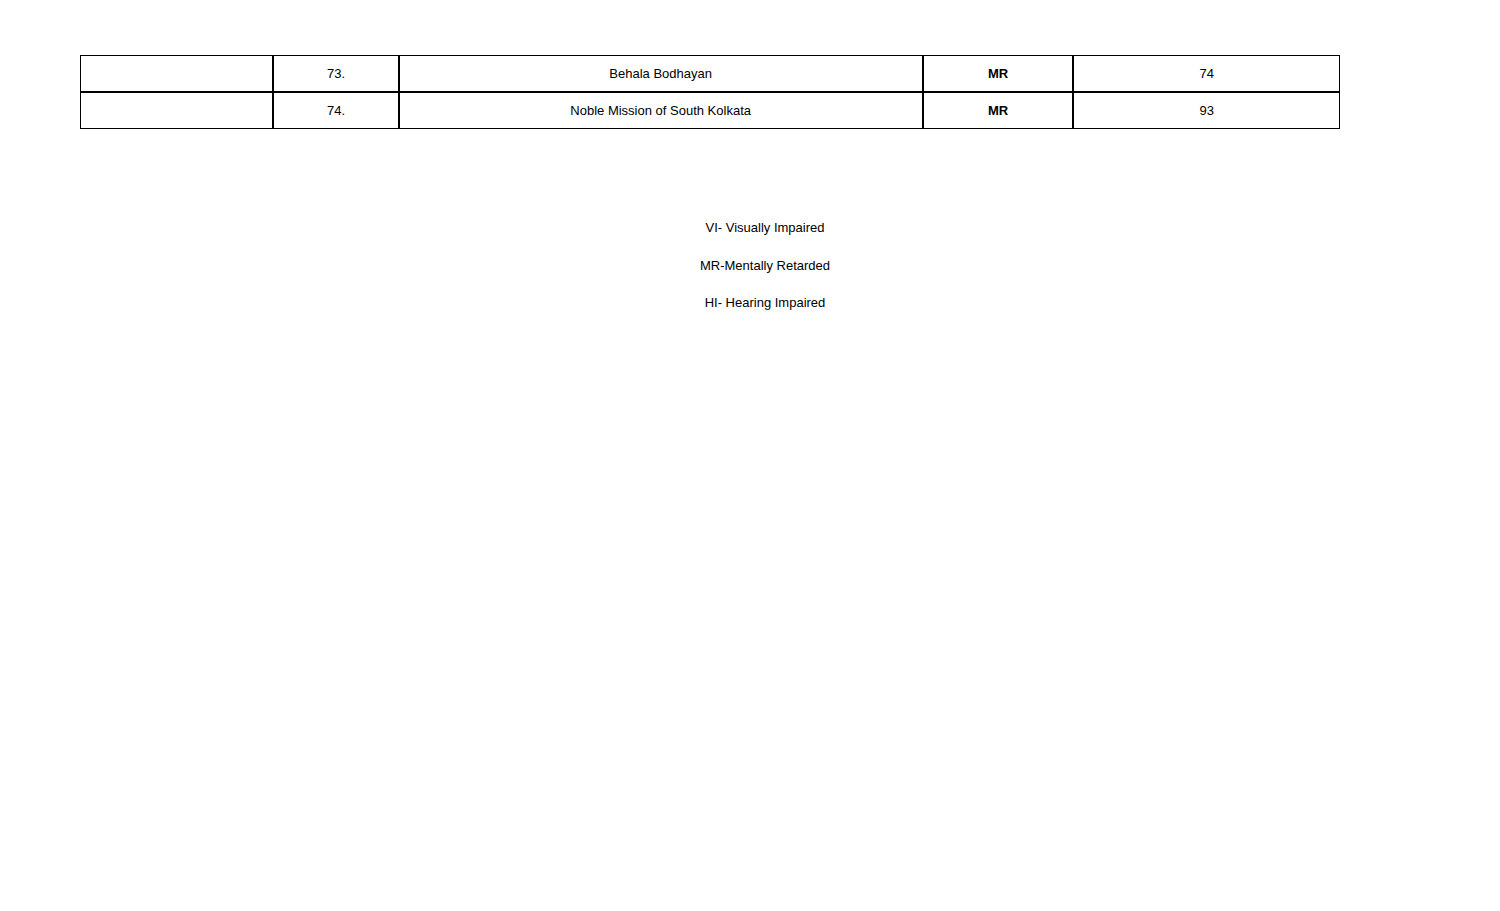| | 73. | Behala Bodhayan | MR | 74 |
| | 74. | Noble Mission of South Kolkata | MR | 93 |
VI- Visually Impaired
MR-Mentally Retarded
HI- Hearing Impaired